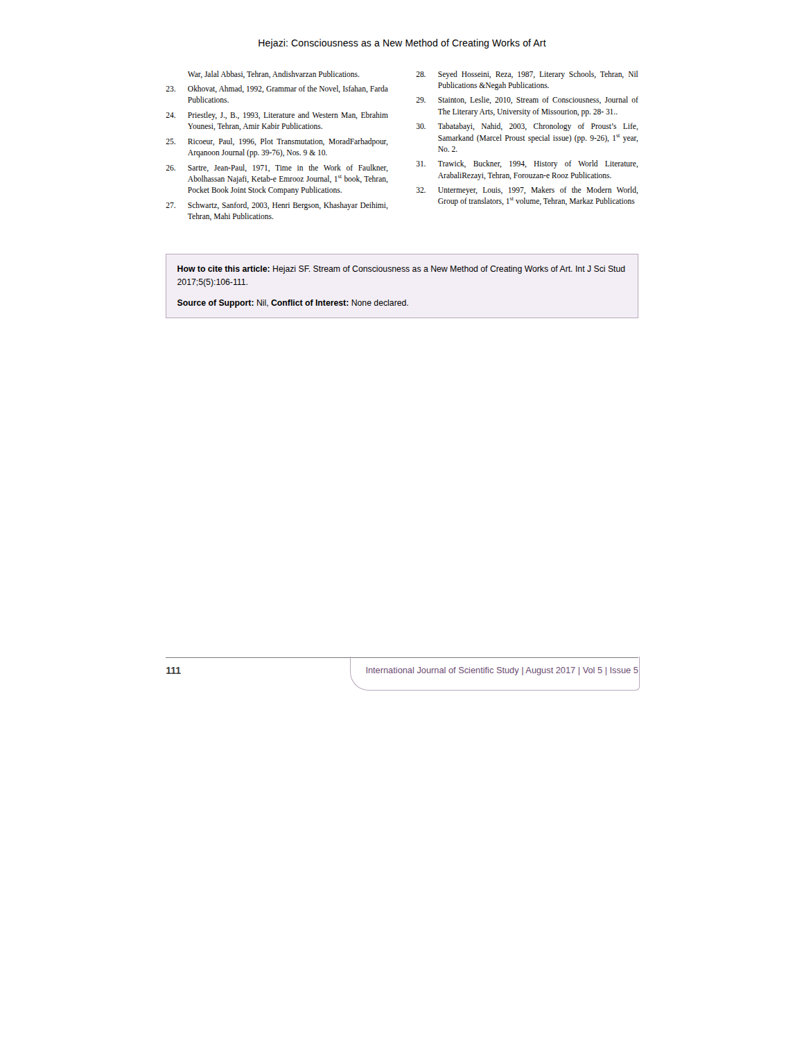Hejazi: Consciousness as a New Method of Creating Works of Art
War, Jalal Abbasi, Tehran, Andishvarzan Publications.
23. Okhovat, Ahmad, 1992, Grammar of the Novel, Isfahan, Farda Publications.
24. Priestley, J., B., 1993, Literature and Western Man, Ebrahim Younesi, Tehran, Amir Kabir Publications.
25. Ricoeur, Paul, 1996, Plot Transmutation, MoradFarhadpour, Arqanoon Journal (pp. 39-76), Nos. 9 & 10.
26. Sartre, Jean-Paul, 1971, Time in the Work of Faulkner, Abolhassan Najafi, Ketab-e Emrooz Journal, 1st book, Tehran, Pocket Book Joint Stock Company Publications.
27. Schwartz, Sanford, 2003, Henri Bergson, Khashayar Deihimi, Tehran, Mahi Publications.
28. Seyed Hosseini, Reza, 1987, Literary Schools, Tehran, Nil Publications &Negah Publications.
29. Stainton, Leslie, 2010, Stream of Consciousness, Journal of The Literary Arts, University of Missourion, pp. 28- 31..
30. Tabatabayi, Nahid, 2003, Chronology of Proust’s Life, Samarkand (Marcel Proust special issue) (pp. 9-26), 1st year, No. 2.
31. Trawick, Buckner, 1994, History of World Literature, ArabaliRezayi, Tehran, Forouzan-e Rooz Publications.
32. Untermeyer, Louis, 1997, Makers of the Modern World, Group of translators, 1st volume, Tehran, Markaz Publications
How to cite this article: Hejazi SF. Stream of Consciousness as a New Method of Creating Works of Art. Int J Sci Stud 2017;5(5):106-111.
Source of Support: Nil, Conflict of Interest: None declared.
111
International Journal of Scientific Study | August 2017 | Vol 5 | Issue 5